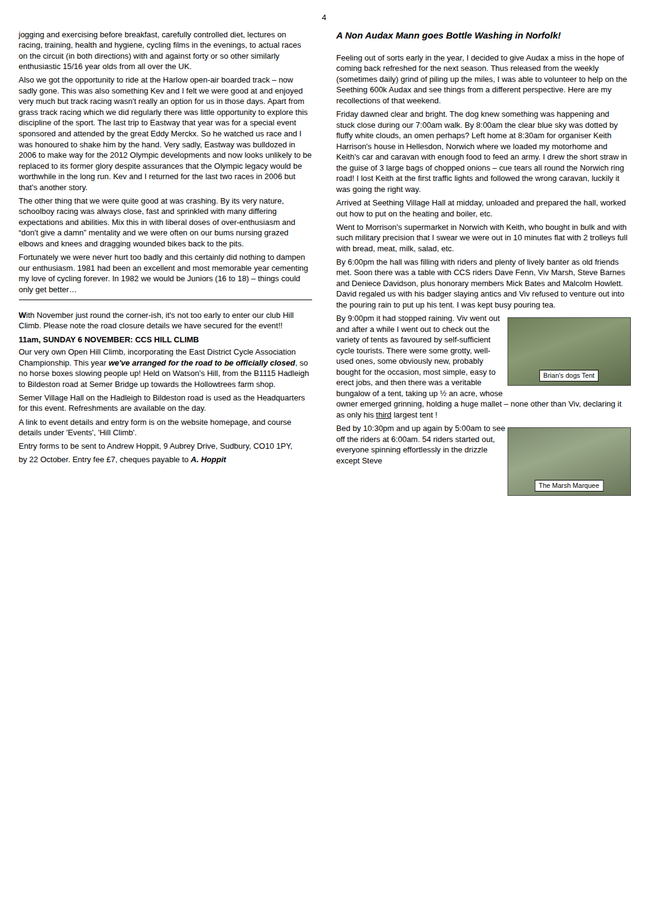4
jogging and exercising before breakfast, carefully controlled diet, lectures on racing, training, health and hygiene, cycling films in the evenings, to actual races on the circuit (in both directions) with and against forty or so other similarly enthusiastic 15/16 year olds from all over the UK.
Also we got the opportunity to ride at the Harlow open-air boarded track – now sadly gone. This was also something Kev and I felt we were good at and enjoyed very much but track racing wasn't really an option for us in those days. Apart from grass track racing which we did regularly there was little opportunity to explore this discipline of the sport. The last trip to Eastway that year was for a special event sponsored and attended by the great Eddy Merckx. So he watched us race and I was honoured to shake him by the hand. Very sadly, Eastway was bulldozed in 2006 to make way for the 2012 Olympic developments and now looks unlikely to be replaced to its former glory despite assurances that the Olympic legacy would be worthwhile in the long run. Kev and I returned for the last two races in 2006 but that's another story.
The other thing that we were quite good at was crashing. By its very nature, schoolboy racing was always close, fast and sprinkled with many differing expectations and abilities. Mix this in with liberal doses of over-enthusiasm and “don't give a damn” mentality and we were often on our bums nursing grazed elbows and knees and dragging wounded bikes back to the pits.
Fortunately we were never hurt too badly and this certainly did nothing to dampen our enthusiasm. 1981 had been an excellent and most memorable year cementing my love of cycling forever. In 1982 we would be Juniors (16 to 18) – things could only get better…
With November just round the corner-ish, it's not too early to enter our club Hill Climb. Please note the road closure details we have secured for the event!!
11am, SUNDAY 6 NOVEMBER: CCS HILL CLIMB
Our very own Open Hill Climb, incorporating the East District Cycle Association Championship. This year we've arranged for the road to be officially closed, so no horse boxes slowing people up! Held on Watson's Hill, from the B1115 Hadleigh to Bildeston road at Semer Bridge up towards the Hollowtrees farm shop.
Semer Village Hall on the Hadleigh to Bildeston road is used as the Headquarters for this event. Refreshments are available on the day.
A link to event details and entry form is on the website homepage, and course details under 'Events', 'Hill Climb'.
Entry forms to be sent to Andrew Hoppit, 9 Aubrey Drive, Sudbury, CO10 1PY,
by 22 October. Entry fee £7, cheques payable to A. Hoppit
A Non Audax Mann goes Bottle Washing in Norfolk!
Feeling out of sorts early in the year, I decided to give Audax a miss in the hope of coming back refreshed for the next season. Thus released from the weekly (sometimes daily) grind of piling up the miles, I was able to volunteer to help on the Seething 600k Audax and see things from a different perspective. Here are my recollections of that weekend.
Friday dawned clear and bright. The dog knew something was happening and stuck close during our 7:00am walk. By 8:00am the clear blue sky was dotted by fluffy white clouds, an omen perhaps? Left home at 8:30am for organiser Keith Harrison's house in Hellesdon, Norwich where we loaded my motorhome and Keith's car and caravan with enough food to feed an army. I drew the short straw in the guise of 3 large bags of chopped onions – cue tears all round the Norwich ring road! I lost Keith at the first traffic lights and followed the wrong caravan, luckily it was going the right way.
Arrived at Seething Village Hall at midday, unloaded and prepared the hall, worked out how to put on the heating and boiler, etc.
Went to Morrison's supermarket in Norwich with Keith, who bought in bulk and with such military precision that I swear we were out in 10 minutes flat with 2 trolleys full with bread, meat, milk, salad, etc.
By 6:00pm the hall was filling with riders and plenty of lively banter as old friends met. Soon there was a table with CCS riders Dave Fenn, Viv Marsh, Steve Barnes and Deniece Davidson, plus honorary members Mick Bates and Malcolm Howlett. David regaled us with his badger slaying antics and Viv refused to venture out into the pouring rain to put up his tent. I was kept busy pouring tea.
Brian's dogs Tent
By 9:00pm it had stopped raining. Viv went out and after a while I went out to check out the variety of tents as favoured by self-sufficient cycle tourists. There were some grotty, well-used ones, some obviously new, probably bought for the occasion, most simple, easy to erect jobs, and then there was a veritable bungalow of a tent, taking up ½ an acre, whose owner emerged grinning, holding a huge mallet – none other than Viv, declaring it as only his third largest tent !
The Marsh Marquee
Bed by 10:30pm and up again by 5:00am to see off the riders at 6:00am. 54 riders started out, everyone spinning effortlessly in the drizzle except Steve